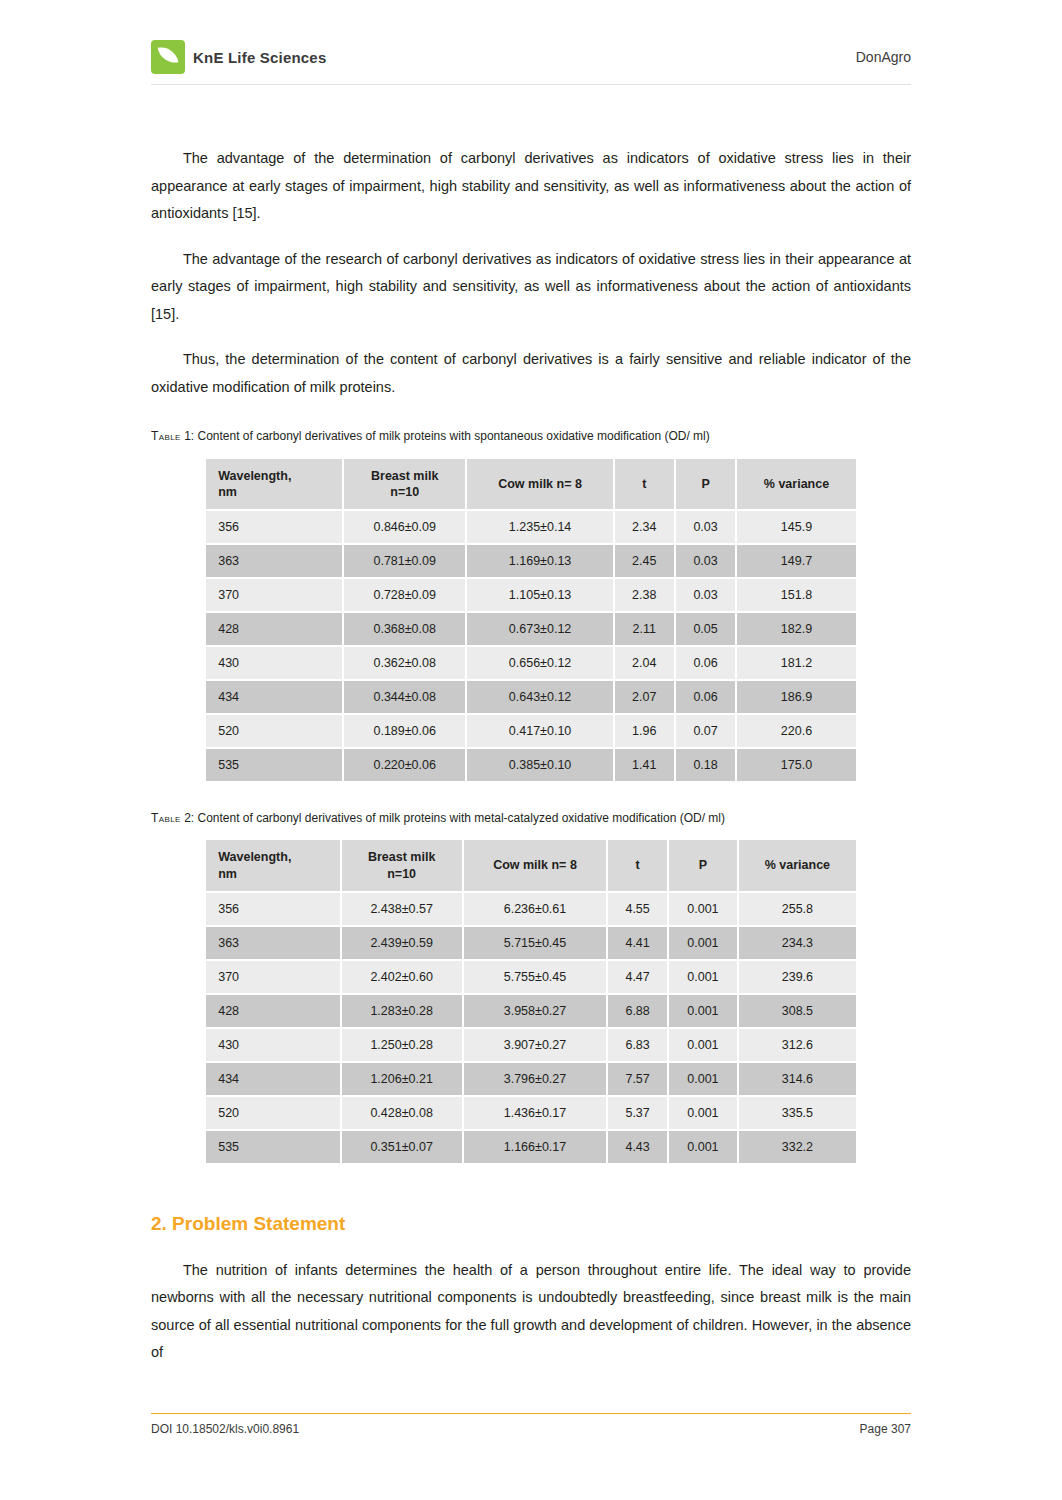KnE Life Sciences
DonAgro
The advantage of the determination of carbonyl derivatives as indicators of oxidative stress lies in their appearance at early stages of impairment, high stability and sensitivity, as well as informativeness about the action of antioxidants [15].
The advantage of the research of carbonyl derivatives as indicators of oxidative stress lies in their appearance at early stages of impairment, high stability and sensitivity, as well as informativeness about the action of antioxidants [15].
Thus, the determination of the content of carbonyl derivatives is a fairly sensitive and reliable indicator of the oxidative modification of milk proteins.
Table 1: Content of carbonyl derivatives of milk proteins with spontaneous oxidative modification (OD/ ml)
| Wavelength, nm | Breast milk n=10 | Cow milk n= 8 | t | P | % variance |
| --- | --- | --- | --- | --- | --- |
| 356 | 0.846±0.09 | 1.235±0.14 | 2.34 | 0.03 | 145.9 |
| 363 | 0.781±0.09 | 1.169±0.13 | 2.45 | 0.03 | 149.7 |
| 370 | 0.728±0.09 | 1.105±0.13 | 2.38 | 0.03 | 151.8 |
| 428 | 0.368±0.08 | 0.673±0.12 | 2.11 | 0.05 | 182.9 |
| 430 | 0.362±0.08 | 0.656±0.12 | 2.04 | 0.06 | 181.2 |
| 434 | 0.344±0.08 | 0.643±0.12 | 2.07 | 0.06 | 186.9 |
| 520 | 0.189±0.06 | 0.417±0.10 | 1.96 | 0.07 | 220.6 |
| 535 | 0.220±0.06 | 0.385±0.10 | 1.41 | 0.18 | 175.0 |
Table 2: Content of carbonyl derivatives of milk proteins with metal-catalyzed oxidative modification (OD/ ml)
| Wavelength, nm | Breast milk n=10 | Cow milk n= 8 | t | P | % variance |
| --- | --- | --- | --- | --- | --- |
| 356 | 2.438±0.57 | 6.236±0.61 | 4.55 | 0.001 | 255.8 |
| 363 | 2.439±0.59 | 5.715±0.45 | 4.41 | 0.001 | 234.3 |
| 370 | 2.402±0.60 | 5.755±0.45 | 4.47 | 0.001 | 239.6 |
| 428 | 1.283±0.28 | 3.958±0.27 | 6.88 | 0.001 | 308.5 |
| 430 | 1.250±0.28 | 3.907±0.27 | 6.83 | 0.001 | 312.6 |
| 434 | 1.206±0.21 | 3.796±0.27 | 7.57 | 0.001 | 314.6 |
| 520 | 0.428±0.08 | 1.436±0.17 | 5.37 | 0.001 | 335.5 |
| 535 | 0.351±0.07 | 1.166±0.17 | 4.43 | 0.001 | 332.2 |
2. Problem Statement
The nutrition of infants determines the health of a person throughout entire life. The ideal way to provide newborns with all the necessary nutritional components is undoubtedly breastfeeding, since breast milk is the main source of all essential nutritional components for the full growth and development of children. However, in the absence of
DOI 10.18502/kls.v0i0.8961 Page 307